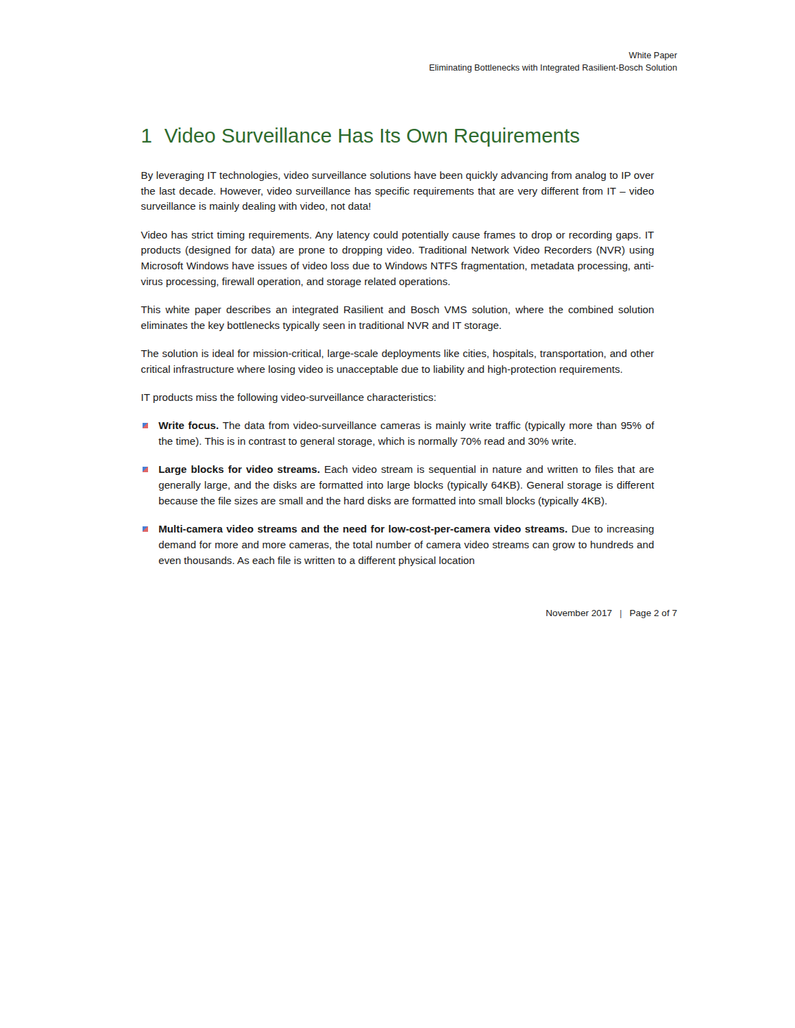White Paper Eliminating Bottlenecks with Integrated Rasilient-Bosch Solution
1 Video Surveillance Has Its Own Requirements
By leveraging IT technologies, video surveillance solutions have been quickly advancing from analog to IP over the last decade. However, video surveillance has specific requirements that are very different from IT – video surveillance is mainly dealing with video, not data!
Video has strict timing requirements. Any latency could potentially cause frames to drop or recording gaps. IT products (designed for data) are prone to dropping video. Traditional Network Video Recorders (NVR) using Microsoft Windows have issues of video loss due to Windows NTFS fragmentation, metadata processing, anti-virus processing, firewall operation, and storage related operations.
This white paper describes an integrated Rasilient and Bosch VMS solution, where the combined solution eliminates the key bottlenecks typically seen in traditional NVR and IT storage.
The solution is ideal for mission-critical, large-scale deployments like cities, hospitals, transportation, and other critical infrastructure where losing video is unacceptable due to liability and high-protection requirements.
IT products miss the following video-surveillance characteristics:
Write focus. The data from video-surveillance cameras is mainly write traffic (typically more than 95% of the time). This is in contrast to general storage, which is normally 70% read and 30% write.
Large blocks for video streams. Each video stream is sequential in nature and written to files that are generally large, and the disks are formatted into large blocks (typically 64KB). General storage is different because the file sizes are small and the hard disks are formatted into small blocks (typically 4KB).
Multi-camera video streams and the need for low-cost-per-camera video streams. Due to increasing demand for more and more cameras, the total number of camera video streams can grow to hundreds and even thousands. As each file is written to a different physical location
November 2017 | Page 2 of 7